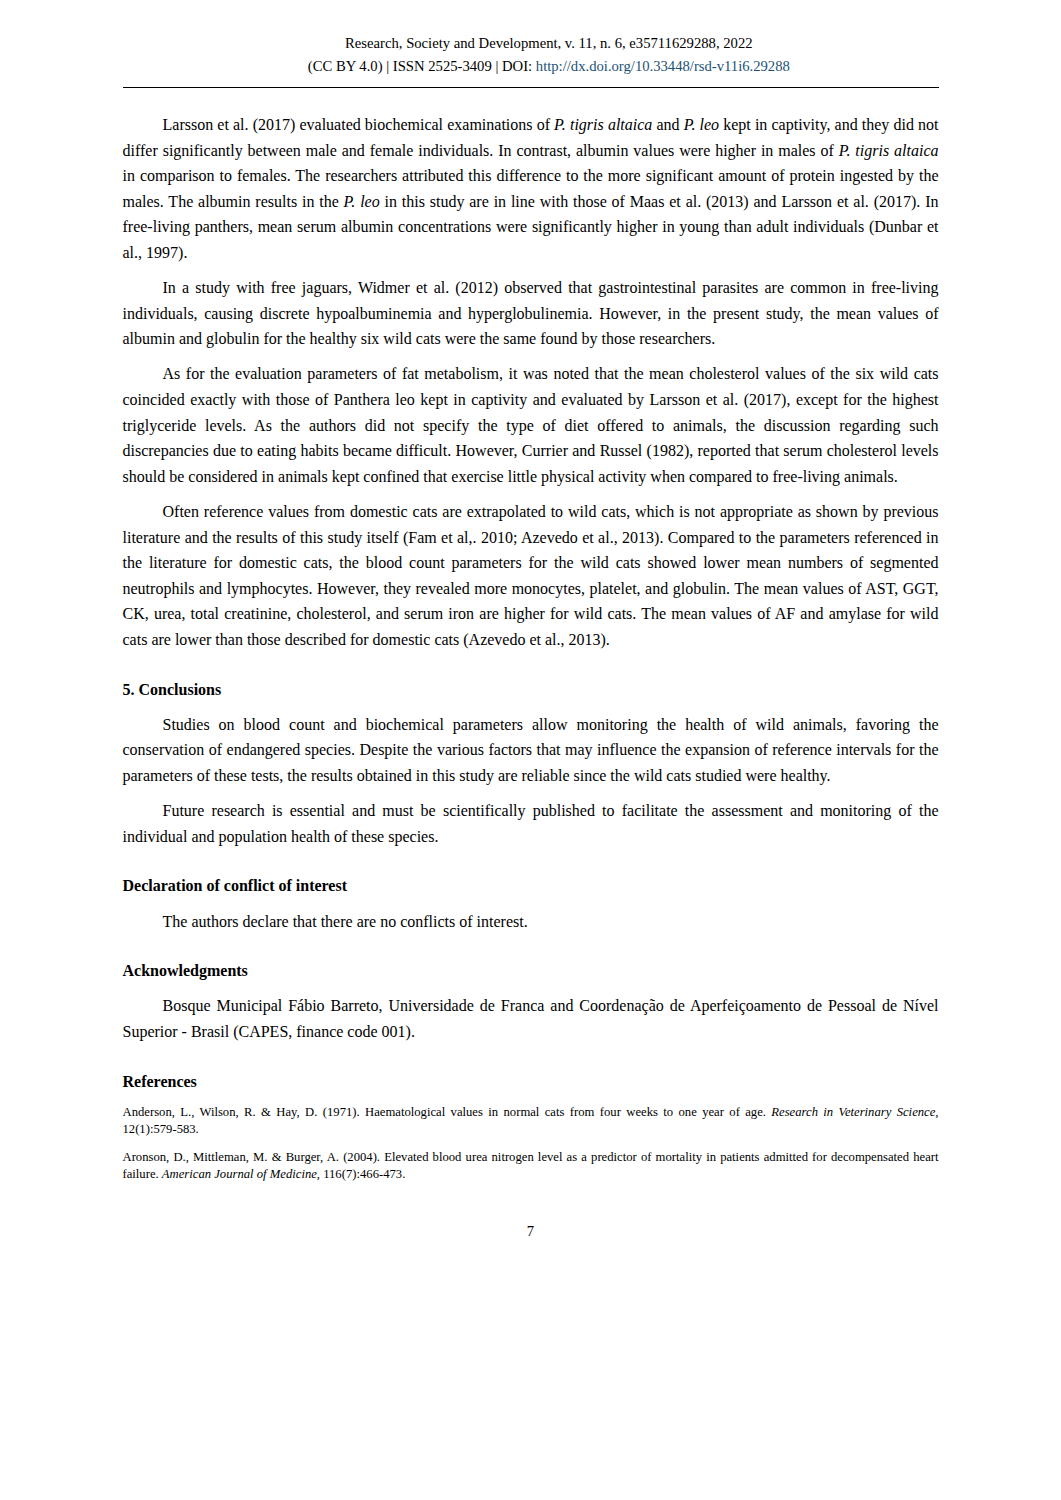Research, Society and Development, v. 11, n. 6, e35711629288, 2022
(CC BY 4.0) | ISSN 2525-3409 | DOI: http://dx.doi.org/10.33448/rsd-v11i6.29288
Larsson et al. (2017) evaluated biochemical examinations of P. tigris altaica and P. leo kept in captivity, and they did not differ significantly between male and female individuals. In contrast, albumin values were higher in males of P. tigris altaica in comparison to females. The researchers attributed this difference to the more significant amount of protein ingested by the males. The albumin results in the P. leo in this study are in line with those of Maas et al. (2013) and Larsson et al. (2017). In free-living panthers, mean serum albumin concentrations were significantly higher in young than adult individuals (Dunbar et al., 1997).
In a study with free jaguars, Widmer et al. (2012) observed that gastrointestinal parasites are common in free-living individuals, causing discrete hypoalbuminemia and hyperglobulinemia. However, in the present study, the mean values of albumin and globulin for the healthy six wild cats were the same found by those researchers.
As for the evaluation parameters of fat metabolism, it was noted that the mean cholesterol values of the six wild cats coincided exactly with those of Panthera leo kept in captivity and evaluated by Larsson et al. (2017), except for the highest triglyceride levels. As the authors did not specify the type of diet offered to animals, the discussion regarding such discrepancies due to eating habits became difficult. However, Currier and Russel (1982), reported that serum cholesterol levels should be considered in animals kept confined that exercise little physical activity when compared to free-living animals.
Often reference values from domestic cats are extrapolated to wild cats, which is not appropriate as shown by previous literature and the results of this study itself (Fam et al,. 2010; Azevedo et al., 2013). Compared to the parameters referenced in the literature for domestic cats, the blood count parameters for the wild cats showed lower mean numbers of segmented neutrophils and lymphocytes. However, they revealed more monocytes, platelet, and globulin. The mean values of AST, GGT, CK, urea, total creatinine, cholesterol, and serum iron are higher for wild cats. The mean values of AF and amylase for wild cats are lower than those described for domestic cats (Azevedo et al., 2013).
5. Conclusions
Studies on blood count and biochemical parameters allow monitoring the health of wild animals, favoring the conservation of endangered species. Despite the various factors that may influence the expansion of reference intervals for the parameters of these tests, the results obtained in this study are reliable since the wild cats studied were healthy.
Future research is essential and must be scientifically published to facilitate the assessment and monitoring of the individual and population health of these species.
Declaration of conflict of interest
The authors declare that there are no conflicts of interest.
Acknowledgments
Bosque Municipal Fábio Barreto, Universidade de Franca and Coordenação de Aperfeiçoamento de Pessoal de Nível Superior - Brasil (CAPES, finance code 001).
References
Anderson, L., Wilson, R. & Hay, D. (1971). Haematological values in normal cats from four weeks to one year of age. Research in Veterinary Science, 12(1):579-583.
Aronson, D., Mittleman, M. & Burger, A. (2004). Elevated blood urea nitrogen level as a predictor of mortality in patients admitted for decompensated heart failure. American Journal of Medicine, 116(7):466-473.
7